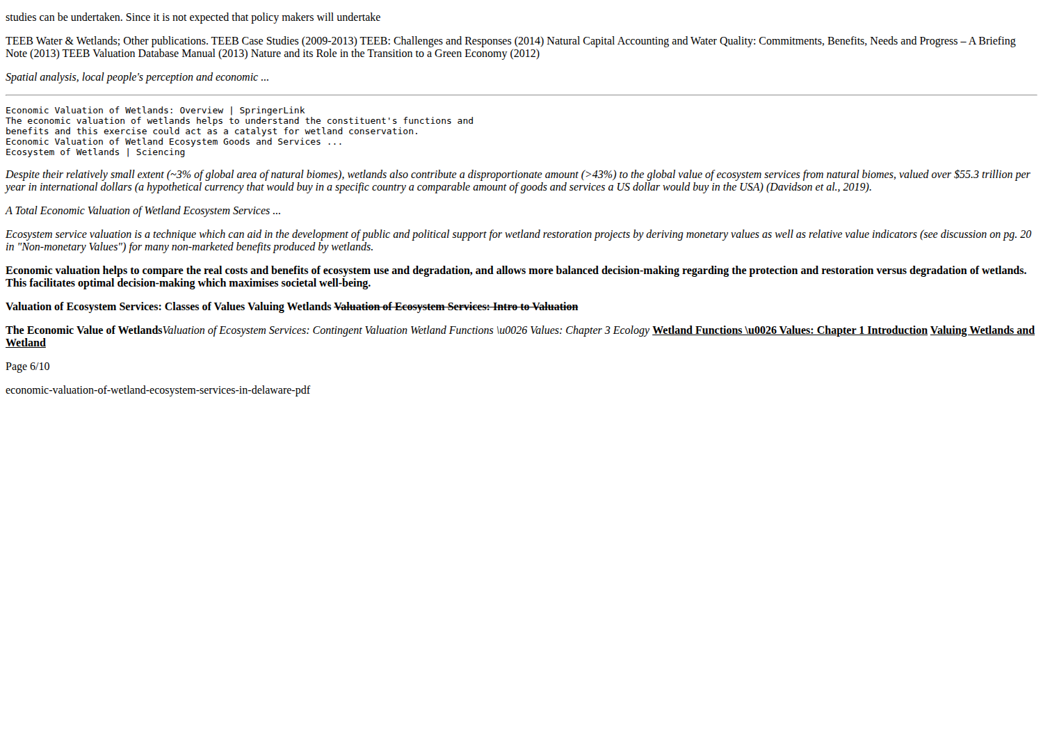studies can be undertaken. Since it is not expected that policy makers will undertake
TEEB Water & Wetlands; Other publications. TEEB Case Studies (2009-2013) TEEB: Challenges and Responses (2014) Natural Capital Accounting and Water Quality: Commitments, Benefits, Needs and Progress – A Briefing Note (2013) TEEB Valuation Database Manual (2013) Nature and its Role in the Transition to a Green Economy (2012)
Spatial analysis, local people's perception and economic ...
Economic Valuation of Wetlands: Overview | SpringerLink
The economic valuation of wetlands helps to understand the constituent's functions and
benefits and this exercise could act as a catalyst for wetland conservation.
Economic Valuation of Wetland Ecosystem Goods and Services ...
Ecosystem of Wetlands | Sciencing
Despite their relatively small extent (~3% of global area of natural biomes), wetlands also contribute a disproportionate amount (>43%) to the global value of ecosystem services from natural biomes, valued over $55.3 trillion per year in international dollars (a hypothetical currency that would buy in a specific country a comparable amount of goods and services a US dollar would buy in the USA) (Davidson et al., 2019).
A Total Economic Valuation of Wetland Ecosystem Services ...
Ecosystem service valuation is a technique which can aid in the development of public and political support for wetland restoration projects by deriving monetary values as well as relative value indicators (see discussion on pg. 20 in "Non-monetary Values") for many non-marketed benefits produced by wetlands.
Economic valuation helps to compare the real costs and benefits of ecosystem use and degradation, and allows more balanced decision-making regarding the protection and restoration versus degradation of wetlands. This facilitates optimal decision-making which maximises societal well-being.
Valuation of Ecosystem Services: Classes of Values Valuing Wetlands Valuation of Ecosystem Services: Intro to Valuation
The Economic Value of Wetlands Valuation of Ecosystem Services: Contingent Valuation Wetland Functions \u0026 Values: Chapter 3 Ecology Wetland Functions \u0026 Values: Chapter 1 Introduction Valuing Wetlands and Wetland
Page 6/10
economic-valuation-of-wetland-ecosystem-services-in-delaware-pdf